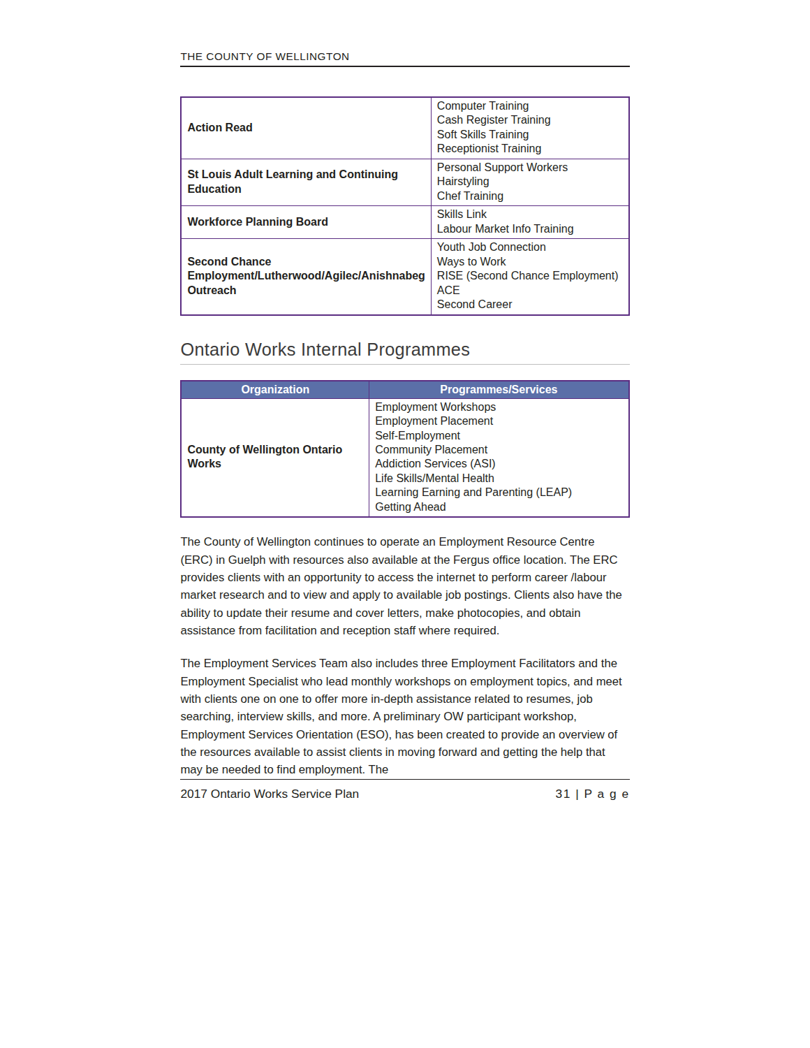THE COUNTY OF WELLINGTON
| Action Read | Computer Training Cash Register Training Soft Skills Training Receptionist Training |
| St Louis Adult Learning and Continuing Education | Personal Support Workers Hairstyling Chef Training |
| Workforce Planning Board | Skills Link Labour Market Info Training |
| Second Chance Employment/Lutherwood/Agilec/Anishnabeg Outreach | Youth Job Connection Ways to Work RISE (Second Chance Employment) ACE Second Career |
Ontario Works Internal Programmes
| Organization | Programmes/Services |
| --- | --- |
| County of Wellington Ontario Works | Employment Workshops Employment Placement Self-Employment Community Placement Addiction Services (ASI) Life Skills/Mental Health Learning Earning and Parenting (LEAP) Getting Ahead |
The County of Wellington continues to operate an Employment Resource Centre (ERC) in Guelph with resources also available at the Fergus office location. The ERC provides clients with an opportunity to access the internet to perform career /labour market research and to view and apply to available job postings. Clients also have the ability to update their resume and cover letters, make photocopies, and obtain assistance from facilitation and reception staff where required.
The Employment Services Team also includes three Employment Facilitators and the Employment Specialist who lead monthly workshops on employment topics, and meet with clients one on one to offer more in-depth assistance related to resumes, job searching, interview skills, and more. A preliminary OW participant workshop, Employment Services Orientation (ESO), has been created to provide an overview of the resources available to assist clients in moving forward and getting the help that may be needed to find employment. The
2017 Ontario Works Service Plan 31 | P a g e